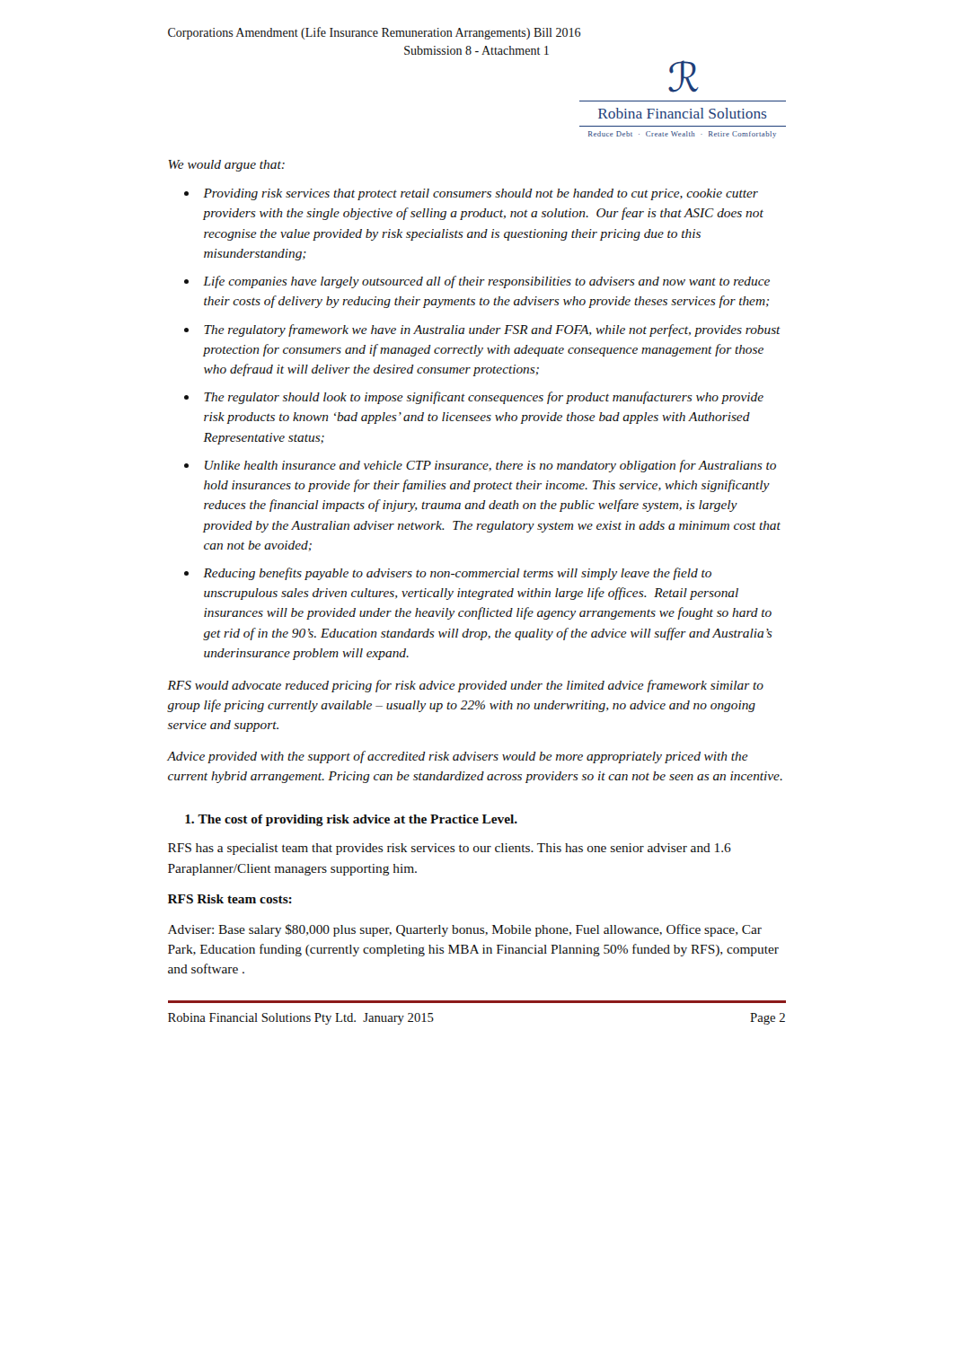Corporations Amendment (Life Insurance Remuneration Arrangements) Bill 2016 Submission 8 - Attachment 1
ℛ
Robina Financial Solutions
Reduce Debt · Create Wealth · Retire Comfortably
We would argue that:
Providing risk services that protect retail consumers should not be handed to cut price, cookie cutter providers with the single objective of selling a product, not a solution. Our fear is that ASIC does not recognise the value provided by risk specialists and is questioning their pricing due to this misunderstanding;
Life companies have largely outsourced all of their responsibilities to advisers and now want to reduce their costs of delivery by reducing their payments to the advisers who provide theses services for them;
The regulatory framework we have in Australia under FSR and FOFA, while not perfect, provides robust protection for consumers and if managed correctly with adequate consequence management for those who defraud it will deliver the desired consumer protections;
The regulator should look to impose significant consequences for product manufacturers who provide risk products to known ‘bad apples’ and to licensees who provide those bad apples with Authorised Representative status;
Unlike health insurance and vehicle CTP insurance, there is no mandatory obligation for Australians to hold insurances to provide for their families and protect their income. This service, which significantly reduces the financial impacts of injury, trauma and death on the public welfare system, is largely provided by the Australian adviser network. The regulatory system we exist in adds a minimum cost that can not be avoided;
Reducing benefits payable to advisers to non-commercial terms will simply leave the field to unscrupulous sales driven cultures, vertically integrated within large life offices. Retail personal insurances will be provided under the heavily conflicted life agency arrangements we fought so hard to get rid of in the 90’s. Education standards will drop, the quality of the advice will suffer and Australia’s underinsurance problem will expand.
RFS would advocate reduced pricing for risk advice provided under the limited advice framework similar to group life pricing currently available – usually up to 22% with no underwriting, no advice and no ongoing service and support.
Advice provided with the support of accredited risk advisers would be more appropriately priced with the current hybrid arrangement. Pricing can be standardized across providers so it can not be seen as an incentive.
The cost of providing risk advice at the Practice Level.
RFS has a specialist team that provides risk services to our clients. This has one senior adviser and 1.6 Paraplanner/Client managers supporting him.
RFS Risk team costs:
Adviser: Base salary $80,000 plus super, Quarterly bonus, Mobile phone, Fuel allowance, Office space, Car Park, Education funding (currently completing his MBA in Financial Planning 50% funded by RFS), computer and software .
Robina Financial Solutions Pty Ltd. January 2015 Page 2